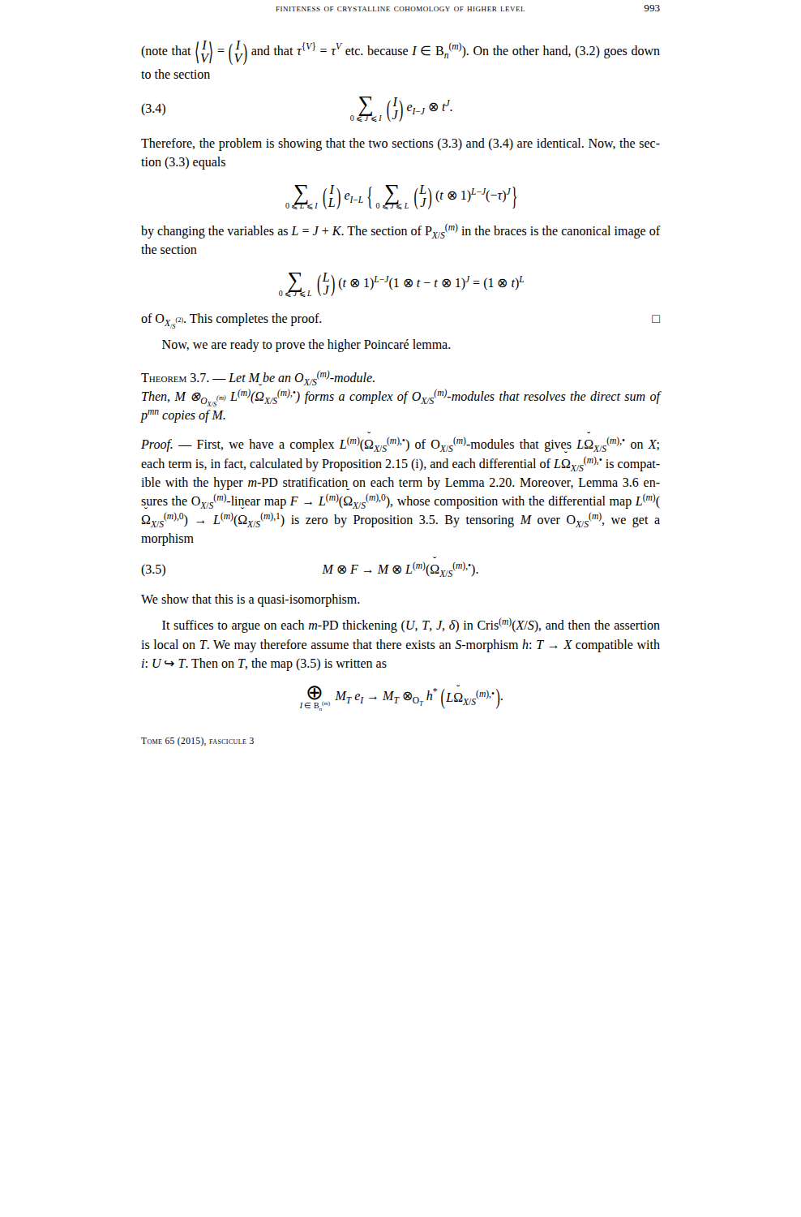finiteness of crystalline cohomology of higher level 993
(note that IV = IV and that τ{V} = τV etc. because I ∈ Bn(m)). On the other hand, (3.2) goes down to the section
(3.4) ∑0 ⩽ J ⩽ I IJ eI−J ⊗ tJ.
Therefore, the problem is showing that the two sections (3.3) and (3.4) are identical. Now, the section (3.3) equals
∑0 ⩽ L ⩽ I IL eI−L ∑0 ⩽ J ⩽ L LJ (t ⊗ 1)L−J(−τ)J
by changing the variables as L = J + K. The section of PX/S(m) in the braces is the canonical image of the section
∑0 ⩽ J ⩽ L LJ (t ⊗ 1)L−J(1 ⊗ t − t ⊗ 1)J = (1 ⊗ t)L
of OX/S(2). This completes the proof. □
Now, we are ready to prove the higher Poincaré lemma.
Theorem 3.7. — Let M be an OX/S(m)-module.
Then, M ⊗OX/S(m) L(m)(˘ΩX/S(m),•) forms a complex of OX/S(m)-modules that resolves the direct sum of pmn copies of M.
Proof. — First, we have a complex L(m)(˘ΩX/S(m),•) of OX/S(m)-modules that gives L˘ΩX/S(m),• on X; each term is, in fact, calculated by Proposition 2.15 (i), and each differential of L˘ΩX/S(m),• is compatible with the hyper m-PD stratification on each term by Lemma 2.20. Moreover, Lemma 3.6 ensures the OX/S(m)-linear map F → L(m)(˘ΩX/S(m),0), whose composition with the differential map L(m)(˘ΩX/S(m),0) → L(m)(˘ΩX/S(m),1) is zero by Proposition 3.5. By tensoring M over OX/S(m), we get a morphism
(3.5) M ⊗ F → M ⊗ L(m)(˘ΩX/S(m),•).
We show that this is a quasi-isomorphism.
It suffices to argue on each m-PD thickening (U, T, J, δ) in Cris(m)(X/S), and then the assertion is local on T. We may therefore assume that there exists an S-morphism h: T → X compatible with i: U ↪ T. Then on T, the map (3.5) is written as
⊕I ∈ Bn(m) MT eI → MT ⊗OT h* L˘ΩX/S(m),•.
Tome 65 (2015), fascicule 3